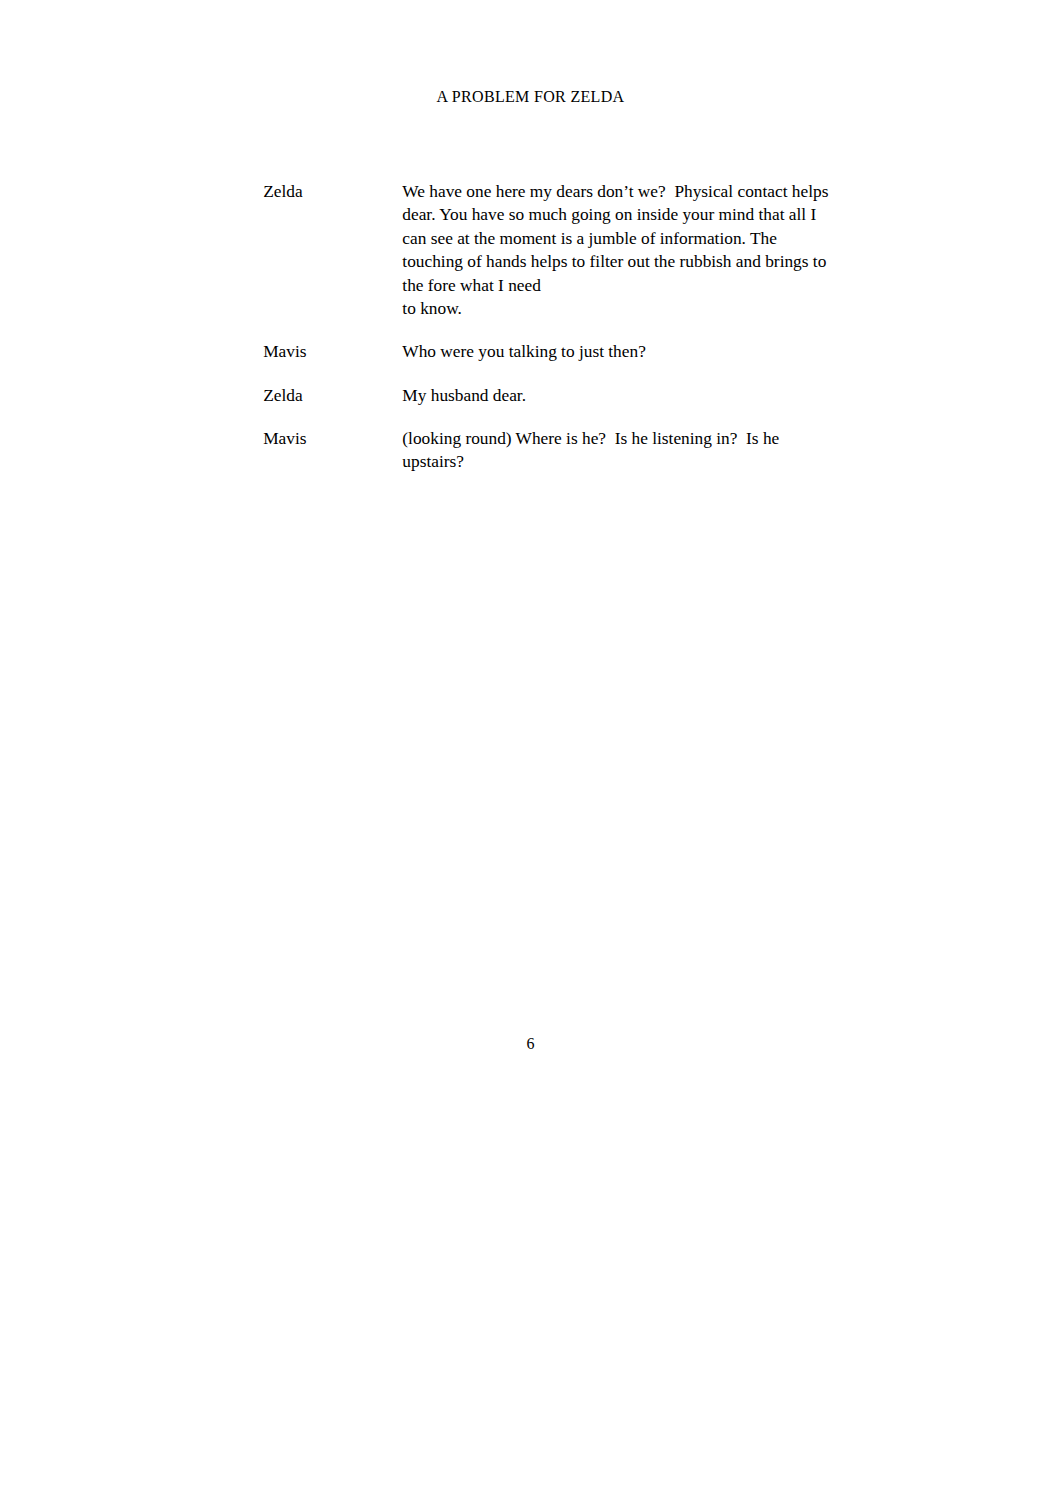A PROBLEM FOR ZELDA
Zelda
We have one here my dears don’t we? Physical contact helps dear. You have so much going on inside your mind that all I can see at the moment is a jumble of information. The touching of hands helps to filter out the rubbish and brings to the fore what I need
to know.
Mavis
Who were you talking to just then?
Zelda
My husband dear.
Mavis
(looking round) Where is he? Is he listening in? Is he upstairs?
6